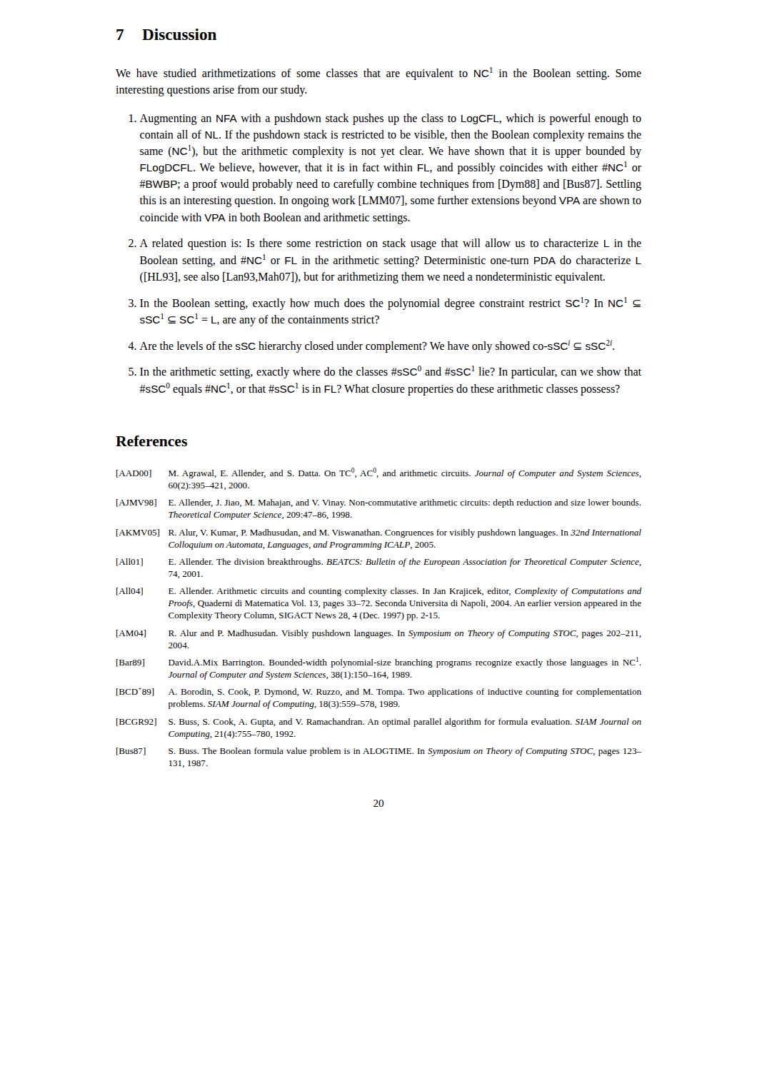7 Discussion
We have studied arithmetizations of some classes that are equivalent to NC1 in the Boolean setting. Some interesting questions arise from our study.
Augmenting an NFA with a pushdown stack pushes up the class to LogCFL, which is powerful enough to contain all of NL. If the pushdown stack is restricted to be visible, then the Boolean complexity remains the same (NC1), but the arithmetic complexity is not yet clear. We have shown that it is upper bounded by FLogDCFL. We believe, however, that it is in fact within FL, and possibly coincides with either #NC1 or #BWBP; a proof would probably need to carefully combine techniques from [Dym88] and [Bus87]. Settling this is an interesting question. In ongoing work [LMM07], some further extensions beyond VPA are shown to coincide with VPA in both Boolean and arithmetic settings.
A related question is: Is there some restriction on stack usage that will allow us to characterize L in the Boolean setting, and #NC1 or FL in the arithmetic setting? Deterministic one-turn PDA do characterize L ([HL93], see also [Lan93,Mah07]), but for arithmetizing them we need a nondeterministic equivalent.
In the Boolean setting, exactly how much does the polynomial degree constraint restrict SC1? In NC1 ⊆ sSC1 ⊆ SC1 = L, are any of the containments strict?
Are the levels of the sSC hierarchy closed under complement? We have only showed co-sSCi ⊆ sSC2i.
In the arithmetic setting, exactly where do the classes #sSC0 and #sSC1 lie? In particular, can we show that #sSC0 equals #NC1, or that #sSC1 is in FL? What closure properties do these arithmetic classes possess?
References
[AAD00]
M. Agrawal, E. Allender, and S. Datta. On TC0, AC0, and arithmetic circuits. Journal of Computer and System Sciences, 60(2):395–421, 2000.
[AJMV98]
E. Allender, J. Jiao, M. Mahajan, and V. Vinay. Non-commutative arithmetic circuits: depth reduction and size lower bounds. Theoretical Computer Science, 209:47–86, 1998.
[AKMV05]
R. Alur, V. Kumar, P. Madhusudan, and M. Viswanathan. Congruences for visibly pushdown languages. In 32nd International Colloquium on Automata, Languages, and Programming ICALP, 2005.
[All01]
E. Allender. The division breakthroughs. BEATCS: Bulletin of the European Association for Theoretical Computer Science, 74, 2001.
[All04]
E. Allender. Arithmetic circuits and counting complexity classes. In Jan Krajicek, editor, Complexity of Computations and Proofs, Quaderni di Matematica Vol. 13, pages 33–72. Seconda Universita di Napoli, 2004. An earlier version appeared in the Complexity Theory Column, SIGACT News 28, 4 (Dec. 1997) pp. 2-15.
[AM04]
R. Alur and P. Madhusudan. Visibly pushdown languages. In Symposium on Theory of Computing STOC, pages 202–211, 2004.
[Bar89]
David.A.Mix Barrington. Bounded-width polynomial-size branching programs recognize exactly those languages in NC1. Journal of Computer and System Sciences, 38(1):150–164, 1989.
[BCD+89]
A. Borodin, S. Cook, P. Dymond, W. Ruzzo, and M. Tompa. Two applications of inductive counting for complementation problems. SIAM Journal of Computing, 18(3):559–578, 1989.
[BCGR92]
S. Buss, S. Cook, A. Gupta, and V. Ramachandran. An optimal parallel algorithm for formula evaluation. SIAM Journal on Computing, 21(4):755–780, 1992.
[Bus87]
S. Buss. The Boolean formula value problem is in ALOGTIME. In Symposium on Theory of Computing STOC, pages 123–131, 1987.
20